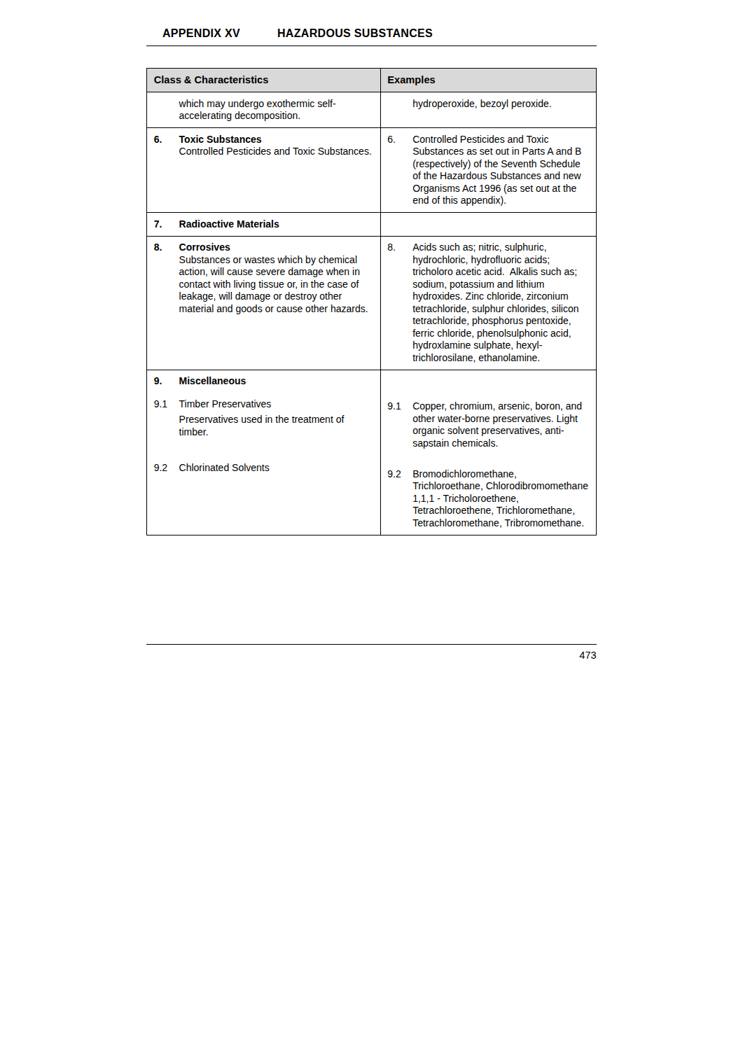APPENDIX XV HAZARDOUS SUBSTANCES
| Class & Characteristics | Examples |
| --- | --- |
| which may undergo exothermic self-accelerating decomposition. | hydroperoxide, bezoyl peroxide. |
| 6. Toxic Substances Controlled Pesticides and Toxic Substances. | 6. Controlled Pesticides and Toxic Substances as set out in Parts A and B (respectively) of the Seventh Schedule of the Hazardous Substances and new Organisms Act 1996 (as set out at the end of this appendix). |
| 7. Radioactive Materials | |
| 8. Corrosives Substances or wastes which by chemical action, will cause severe damage when in contact with living tissue or, in the case of leakage, will damage or destroy other material and goods or cause other hazards. | 8. Acids such as; nitric, sulphuric, hydrochloric, hydrofluoric acids; tricholoro acetic acid. Alkalis such as; sodium, potassium and lithium hydroxides. Zinc chloride, zirconium tetrachloride, sulphur chlorides, silicon tetrachloride, phosphorus pentoxide, ferric chloride, phenolsulphonic acid, hydroxlamine sulphate, hexyl-trichlorosilane, ethanolamine. |
| 9. Miscellaneous 9.1 Timber Preservatives Preservatives used in the treatment of timber. 9.2 Chlorinated Solvents | 9.1 Copper, chromium, arsenic, boron, and other water-borne preservatives. Light organic solvent preservatives, anti-sapstain chemicals. 9.2 Bromodichloromethane, Trichloroethane, Chlorodibromomethane 1,1,1 - Tricholoroethene, Tetrachloroethene, Trichloromethane, Tetrachloromethane, Tribromomethane. |
473